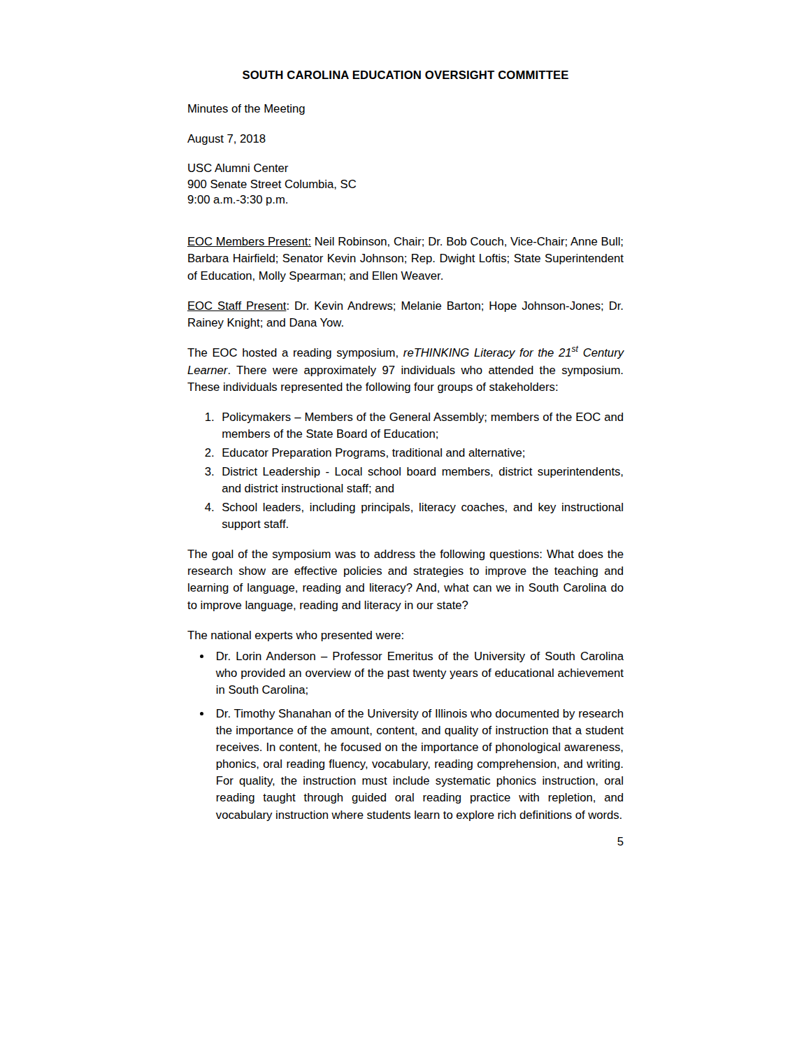SOUTH CAROLINA EDUCATION OVERSIGHT COMMITTEE
Minutes of the Meeting
August 7, 2018
USC Alumni Center
900 Senate Street Columbia, SC
9:00 a.m.-3:30 p.m.
EOC Members Present: Neil Robinson, Chair; Dr. Bob Couch, Vice-Chair; Anne Bull; Barbara Hairfield; Senator Kevin Johnson; Rep. Dwight Loftis; State Superintendent of Education, Molly Spearman; and Ellen Weaver.
EOC Staff Present: Dr. Kevin Andrews; Melanie Barton; Hope Johnson-Jones; Dr. Rainey Knight; and Dana Yow.
The EOC hosted a reading symposium, reTHINKING Literacy for the 21st Century Learner. There were approximately 97 individuals who attended the symposium. These individuals represented the following four groups of stakeholders:
Policymakers – Members of the General Assembly; members of the EOC and members of the State Board of Education;
Educator Preparation Programs, traditional and alternative;
District Leadership - Local school board members, district superintendents, and district instructional staff; and
School leaders, including principals, literacy coaches, and key instructional support staff.
The goal of the symposium was to address the following questions: What does the research show are effective policies and strategies to improve the teaching and learning of language, reading and literacy? And, what can we in South Carolina do to improve language, reading and literacy in our state?
The national experts who presented were:
Dr. Lorin Anderson – Professor Emeritus of the University of South Carolina who provided an overview of the past twenty years of educational achievement in South Carolina;
Dr. Timothy Shanahan of the University of Illinois who documented by research the importance of the amount, content, and quality of instruction that a student receives. In content, he focused on the importance of phonological awareness, phonics, oral reading fluency, vocabulary, reading comprehension, and writing. For quality, the instruction must include systematic phonics instruction, oral reading taught through guided oral reading practice with repletion, and vocabulary instruction where students learn to explore rich definitions of words.
5